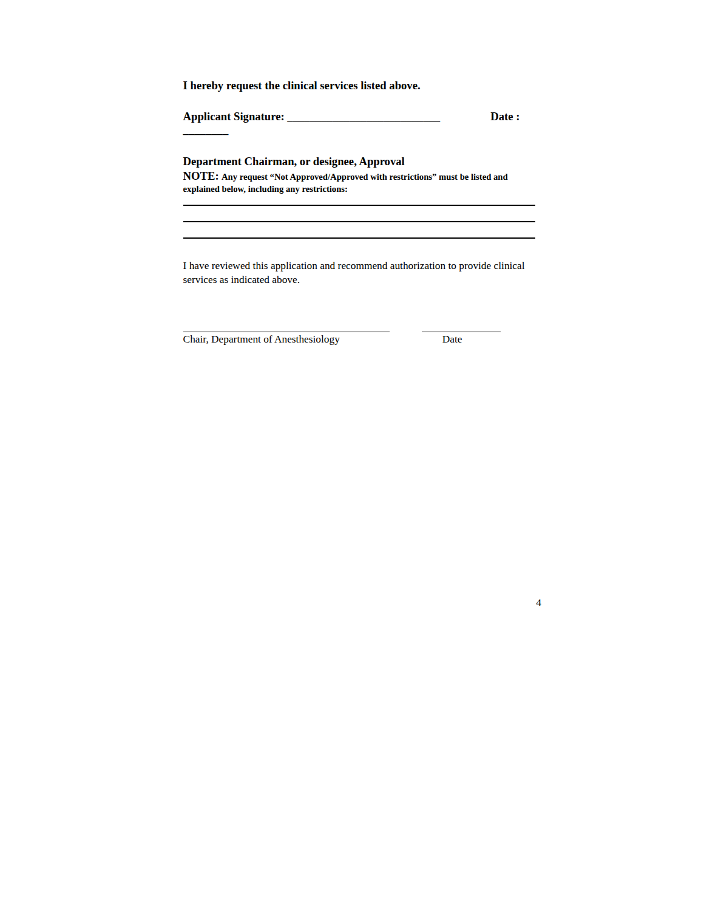I hereby request the clinical services listed above.
Applicant Signature: ___________________________ Date : ________
Department Chairman, or designee, Approval
NOTE: Any request “Not Approved/Approved with restrictions” must be listed and explained below, including any restrictions:
I have reviewed this application and recommend authorization to provide clinical services as indicated above.
Chair, Department of Anesthesiology
Date
4